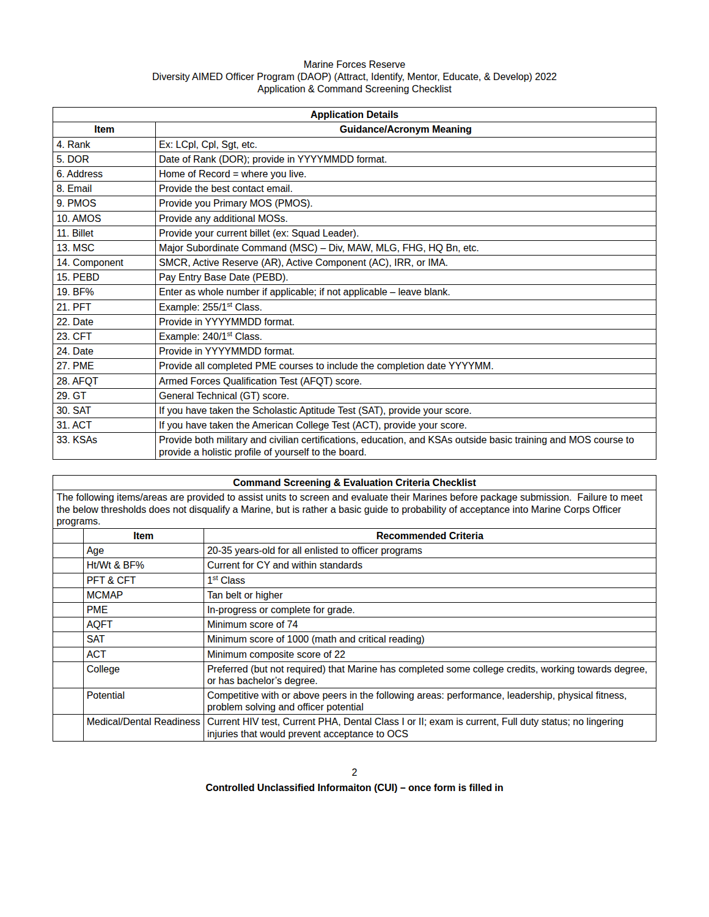Marine Forces Reserve
Diversity AIMED Officer Program (DAOP) (Attract, Identify, Mentor, Educate, & Develop) 2022
Application & Command Screening Checklist
| Application Details |
| --- |
| Item | Guidance/Acronym Meaning |
| 4. Rank | Ex: LCpl, Cpl, Sgt, etc. |
| 5. DOR | Date of Rank (DOR); provide in YYYYMMDD format. |
| 6. Address | Home of Record = where you live. |
| 8. Email | Provide the best contact email. |
| 9. PMOS | Provide you Primary MOS (PMOS). |
| 10. AMOS | Provide any additional MOSs. |
| 11. Billet | Provide your current billet (ex: Squad Leader). |
| 13. MSC | Major Subordinate Command (MSC) – Div, MAW, MLG, FHG, HQ Bn, etc. |
| 14. Component | SMCR, Active Reserve (AR), Active Component (AC), IRR, or IMA. |
| 15. PEBD | Pay Entry Base Date (PEBD). |
| 19. BF% | Enter as whole number if applicable; if not applicable – leave blank. |
| 21. PFT | Example: 255/1 st Class. |
| 22. Date | Provide in YYYYMMDD format. |
| 23. CFT | Example: 240/1 st Class. |
| 24. Date | Provide in YYYYMMDD format. |
| 27. PME | Provide all completed PME courses to include the completion date YYYYMM. |
| 28. AFQT | Armed Forces Qualification Test (AFQT) score. |
| 29. GT | General Technical (GT) score. |
| 30. SAT | If you have taken the Scholastic Aptitude Test (SAT), provide your score. |
| 31. ACT | If you have taken the American College Test (ACT), provide your score. |
| 33. KSAs | Provide both military and civilian certifications, education, and KSAs outside basic training and MOS course to provide a holistic profile of yourself to the board. |
| Command Screening & Evaluation Criteria Checklist |
| --- |
| The following items/areas are provided to assist units to screen and evaluate their Marines before package submission. Failure to meet the below thresholds does not disqualify a Marine, but is rather a basic guide to probability of acceptance into Marine Corps Officer programs. |
| | Item | Recommended Criteria |
| | Age | 20-35 years-old for all enlisted to officer programs |
| | Ht/Wt & BF% | Current for CY and within standards |
| | PFT & CFT | 1 st Class |
| | MCMAP | Tan belt or higher |
| | PME | In-progress or complete for grade. |
| | AQFT | Minimum score of 74 |
| | SAT | Minimum score of 1000 (math and critical reading) |
| | ACT | Minimum composite score of 22 |
| | College | Preferred (but not required) that Marine has completed some college credits, working towards degree, or has bachelor’s degree. |
| | Potential | Competitive with or above peers in the following areas: performance, leadership, physical fitness, problem solving and officer potential |
| | Medical/Dental Readiness | Current HIV test, Current PHA, Dental Class I or II; exam is current, Full duty status; no lingering injuries that would prevent acceptance to OCS |
2 Controlled Unclassified Informaiton (CUI) – once form is filled in